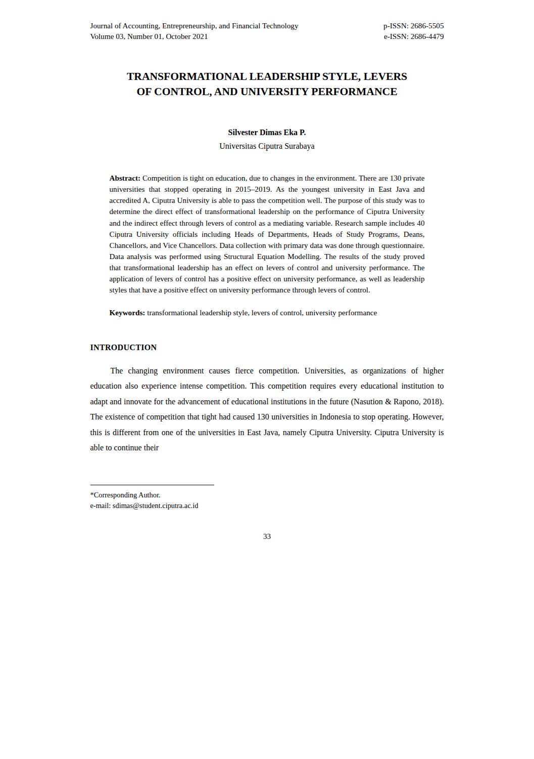Journal of Accounting, Entrepreneurship, and Financial Technology
Volume 03, Number 01, October 2021
p-ISSN: 2686-5505
e-ISSN: 2686-4479
TRANSFORMATIONAL LEADERSHIP STYLE, LEVERS
OF CONTROL, AND UNIVERSITY PERFORMANCE
Silvester Dimas Eka P.
Universitas Ciputra Surabaya
Abstract: Competition is tight on education, due to changes in the environment. There are 130 private universities that stopped operating in 2015–2019. As the youngest university in East Java and accredited A, Ciputra University is able to pass the competition well. The purpose of this study was to determine the direct effect of transformational leadership on the performance of Ciputra University and the indirect effect through levers of control as a mediating variable. Research sample includes 40 Ciputra University officials including Heads of Departments, Heads of Study Programs, Deans, Chancellors, and Vice Chancellors. Data collection with primary data was done through questionnaire. Data analysis was performed using Structural Equation Modelling. The results of the study proved that transformational leadership has an effect on levers of control and university performance. The application of levers of control has a positive effect on university performance, as well as leadership styles that have a positive effect on university performance through levers of control.
Keywords: transformational leadership style, levers of control, university performance
INTRODUCTION
The changing environment causes fierce competition. Universities, as organizations of higher education also experience intense competition. This competition requires every educational institution to adapt and innovate for the advancement of educational institutions in the future (Nasution & Rapono, 2018). The existence of competition that tight had caused 130 universities in Indonesia to stop operating. However, this is different from one of the universities in East Java, namely Ciputra University. Ciputra University is able to continue their
*Corresponding Author.
e-mail: sdimas@student.ciputra.ac.id
33